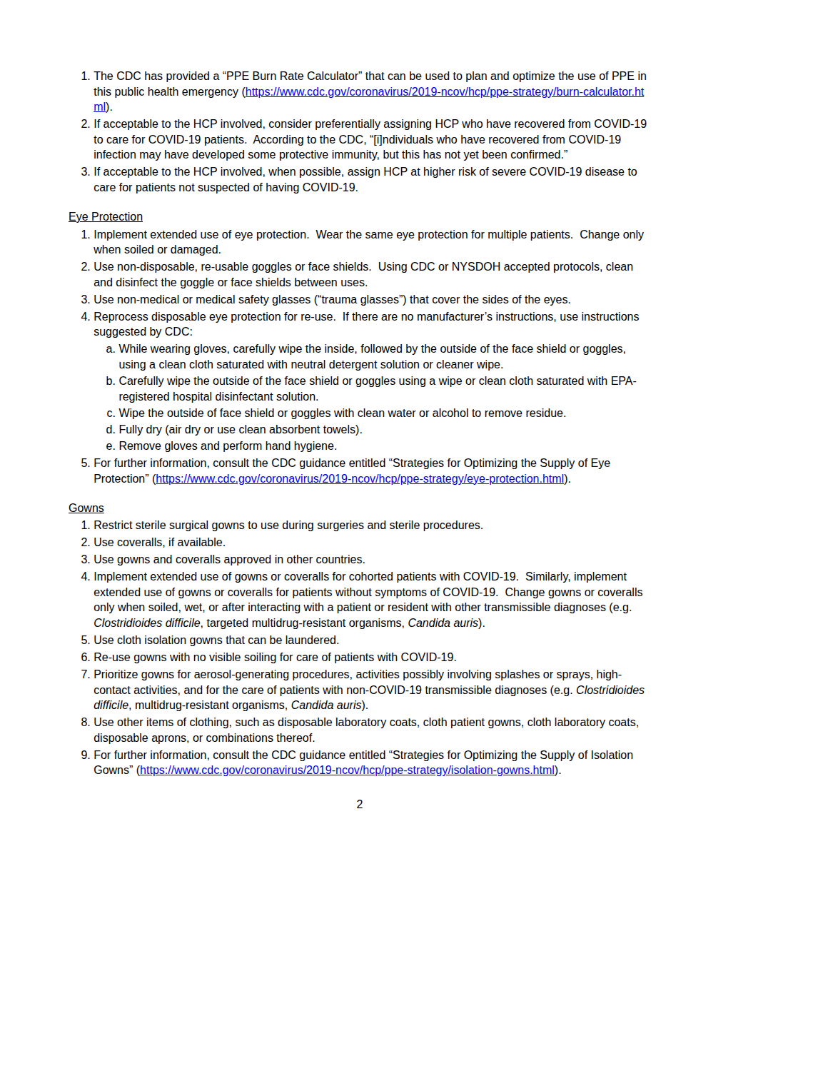The CDC has provided a “PPE Burn Rate Calculator” that can be used to plan and optimize the use of PPE in this public health emergency (https://www.cdc.gov/coronavirus/2019-ncov/hcp/ppe-strategy/burn-calculator.html).
If acceptable to the HCP involved, consider preferentially assigning HCP who have recovered from COVID-19 to care for COVID-19 patients. According to the CDC, “[i]ndividuals who have recovered from COVID-19 infection may have developed some protective immunity, but this has not yet been confirmed.”
If acceptable to the HCP involved, when possible, assign HCP at higher risk of severe COVID-19 disease to care for patients not suspected of having COVID-19.
Eye Protection
Implement extended use of eye protection. Wear the same eye protection for multiple patients. Change only when soiled or damaged.
Use non-disposable, re-usable goggles or face shields. Using CDC or NYSDOH accepted protocols, clean and disinfect the goggle or face shields between uses.
Use non-medical or medical safety glasses (“trauma glasses”) that cover the sides of the eyes.
Reprocess disposable eye protection for re-use. If there are no manufacturer’s instructions, use instructions suggested by CDC:
While wearing gloves, carefully wipe the inside, followed by the outside of the face shield or goggles, using a clean cloth saturated with neutral detergent solution or cleaner wipe.
Carefully wipe the outside of the face shield or goggles using a wipe or clean cloth saturated with EPA-registered hospital disinfectant solution.
Wipe the outside of face shield or goggles with clean water or alcohol to remove residue.
Fully dry (air dry or use clean absorbent towels).
Remove gloves and perform hand hygiene.
For further information, consult the CDC guidance entitled “Strategies for Optimizing the Supply of Eye Protection” (https://www.cdc.gov/coronavirus/2019-ncov/hcp/ppe-strategy/eye-protection.html).
Gowns
Restrict sterile surgical gowns to use during surgeries and sterile procedures.
Use coveralls, if available.
Use gowns and coveralls approved in other countries.
Implement extended use of gowns or coveralls for cohorted patients with COVID-19. Similarly, implement extended use of gowns or coveralls for patients without symptoms of COVID-19. Change gowns or coveralls only when soiled, wet, or after interacting with a patient or resident with other transmissible diagnoses (e.g. Clostridioides difficile, targeted multidrug-resistant organisms, Candida auris).
Use cloth isolation gowns that can be laundered.
Re-use gowns with no visible soiling for care of patients with COVID-19.
Prioritize gowns for aerosol-generating procedures, activities possibly involving splashes or sprays, high-contact activities, and for the care of patients with non-COVID-19 transmissible diagnoses (e.g. Clostridioides difficile, multidrug-resistant organisms, Candida auris).
Use other items of clothing, such as disposable laboratory coats, cloth patient gowns, cloth laboratory coats, disposable aprons, or combinations thereof.
For further information, consult the CDC guidance entitled “Strategies for Optimizing the Supply of Isolation Gowns” (https://www.cdc.gov/coronavirus/2019-ncov/hcp/ppe-strategy/isolation-gowns.html).
2